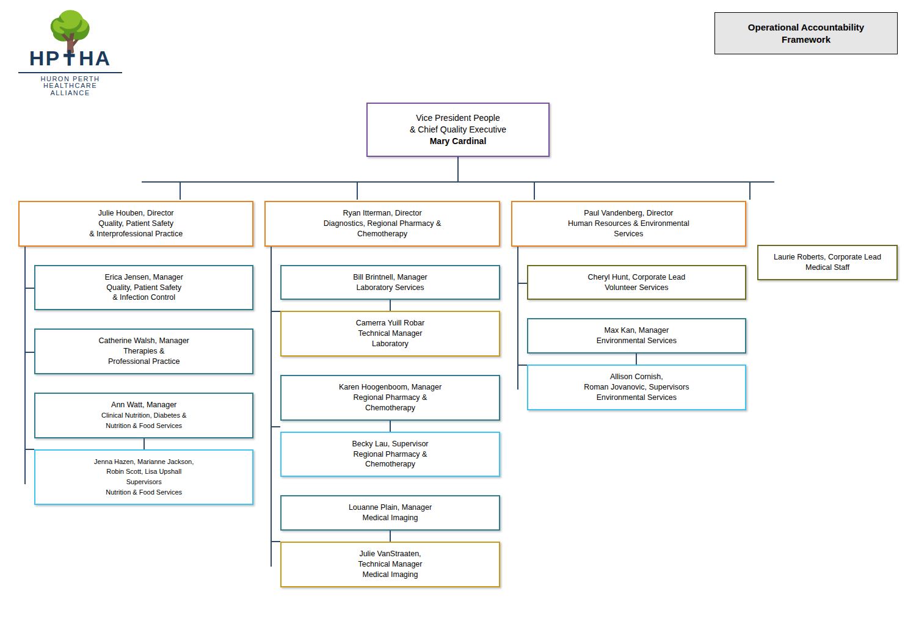🌳
HP✝HA
Huron Perth Healthcare Alliance
Operational Accountability
Framework
Vice President People
& Chief Quality Executive
Mary Cardinal
Julie Houben, Director
Quality, Patient Safety
& Interprofessional Practice
Erica Jensen, Manager
Quality, Patient Safety
& Infection Control
Catherine Walsh, Manager
Therapies &
Professional Practice
Ann Watt, Manager
Clinical Nutrition, Diabetes &
Nutrition & Food Services
Jenna Hazen, Marianne Jackson,
Robin Scott, Lisa Upshall
Supervisors
Nutrition & Food Services
Ryan Itterman, Director
Diagnostics, Regional Pharmacy &
Chemotherapy
Bill Brintnell, Manager
Laboratory Services
Camerra Yuill Robar
Technical Manager
Laboratory
Karen Hoogenboom, Manager
Regional Pharmacy &
Chemotherapy
Becky Lau, Supervisor
Regional Pharmacy &
Chemotherapy
Louanne Plain, Manager
Medical Imaging
Julie VanStraaten,
Technical Manager
Medical Imaging
Paul Vandenberg, Director
Human Resources & Environmental
Services
Cheryl Hunt, Corporate Lead
Volunteer Services
Max Kan, Manager
Environmental Services
Allison Cornish,
Roman Jovanovic, Supervisors
Environmental Services
Laurie Roberts, Corporate Lead
Medical Staff